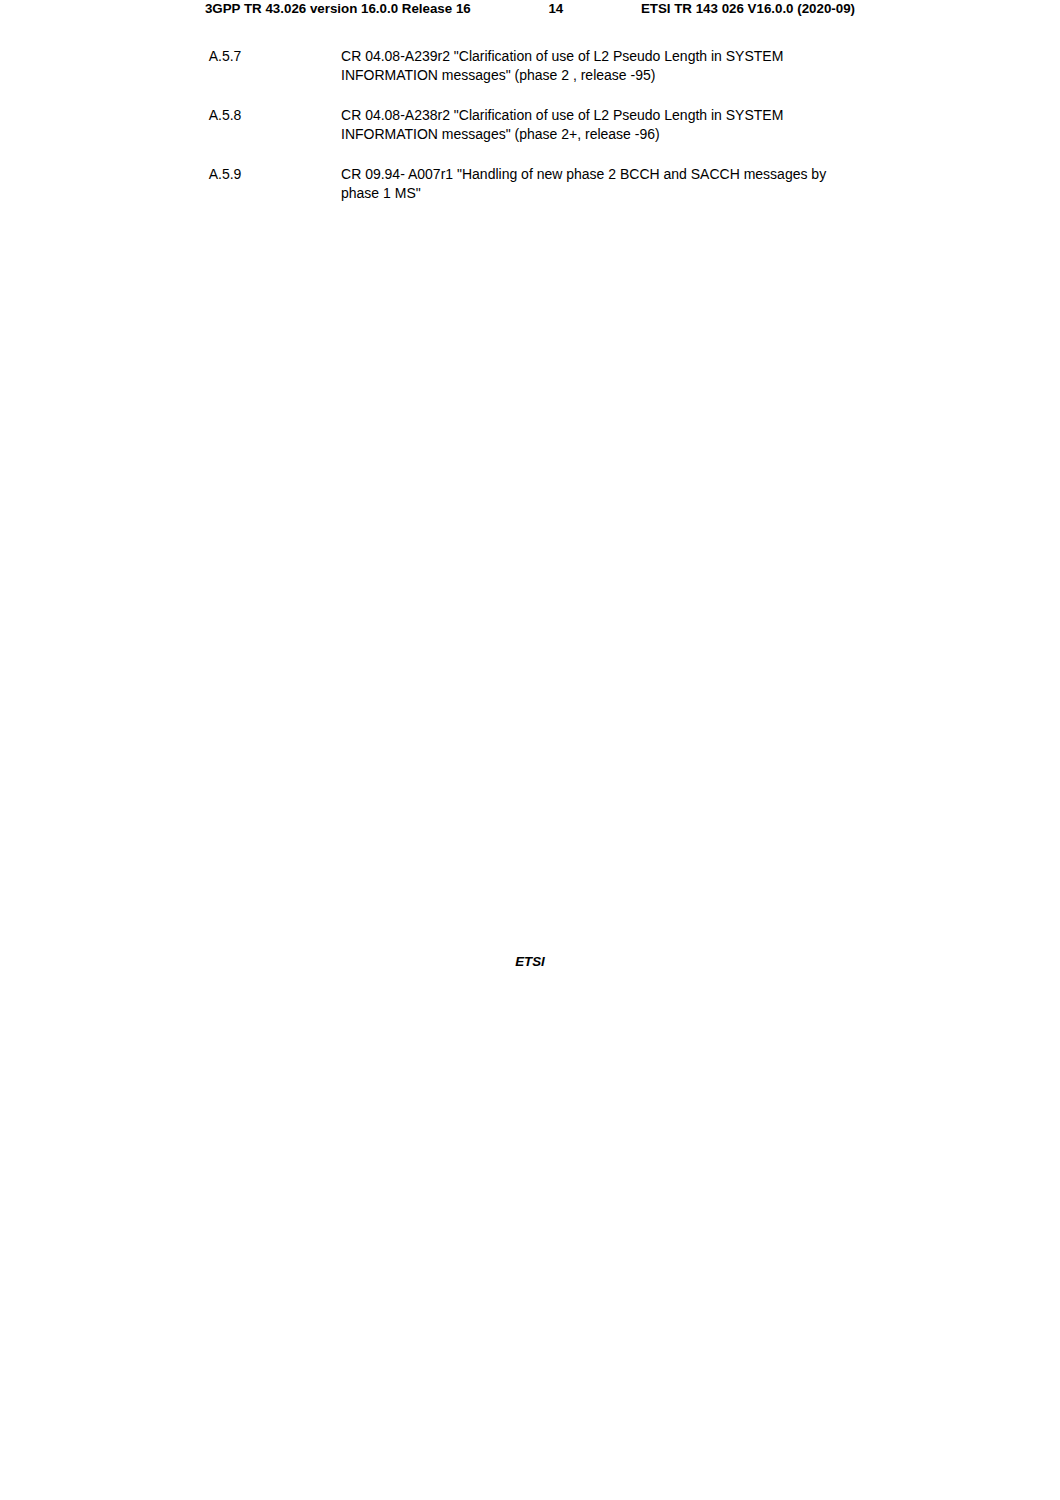3GPP TR 43.026 version 16.0.0 Release 16
14
ETSI TR 143 026 V16.0.0 (2020-09)
A.5.7
CR 04.08-A239r2 "Clarification of use of L2 Pseudo Length in SYSTEM INFORMATION messages" (phase 2 , release -95)
A.5.8
CR 04.08-A238r2 "Clarification of use of L2 Pseudo Length in SYSTEM INFORMATION messages" (phase 2+, release -96)
A.5.9
CR 09.94- A007r1 "Handling of new phase 2 BCCH and SACCH messages by phase 1 MS"
ETSI